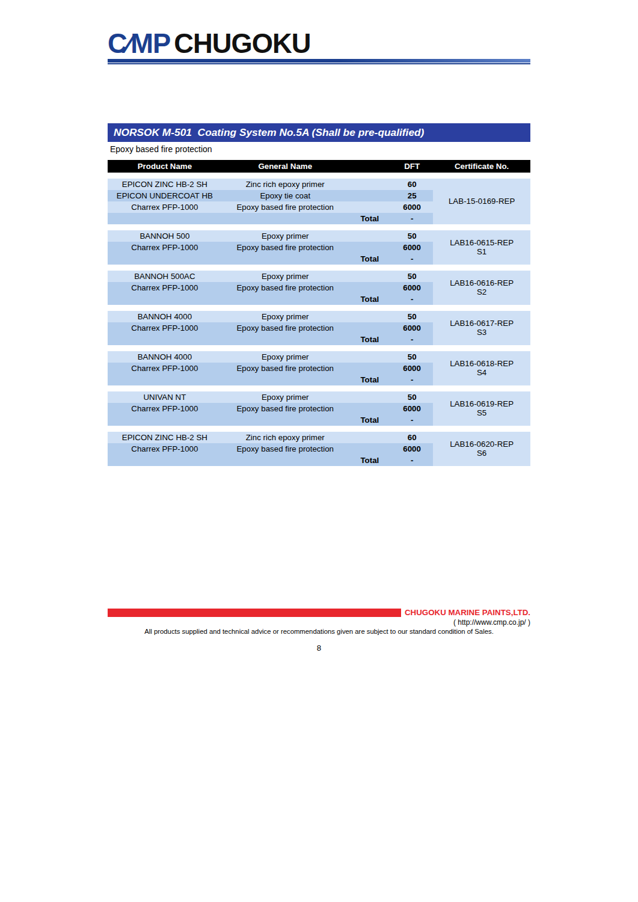C∕MP CHUGOKU
NORSOK M-501 Coating System No.5A (Shall be pre-qualified)
Epoxy based fire protection
| Product Name | General Name | | DFT | Certificate No. |
| --- | --- | --- | --- | --- |
| EPICON ZINC HB-2 SH | Zinc rich epoxy primer | | 60 | LAB-15-0169-REP |
| EPICON UNDERCOAT HB | Epoxy tie coat | | 25 |
| Charrex PFP-1000 | Epoxy based fire protection | | 6000 |
| | | Total | - |
| BANNOH 500 | Epoxy primer | | 50 | LAB16-0615-REP S1 |
| Charrex PFP-1000 | Epoxy based fire protection | | 6000 |
| | | Total | - |
| BANNOH 500AC | Epoxy primer | | 50 | LAB16-0616-REP S2 |
| Charrex PFP-1000 | Epoxy based fire protection | | 6000 |
| | | Total | - |
| BANNOH 4000 | Epoxy primer | | 50 | LAB16-0617-REP S3 |
| Charrex PFP-1000 | Epoxy based fire protection | | 6000 |
| | | Total | - |
| BANNOH 4000 | Epoxy primer | | 50 | LAB16-0618-REP S4 |
| Charrex PFP-1000 | Epoxy based fire protection | | 6000 |
| | | Total | - |
| UNIVAN NT | Epoxy primer | | 50 | LAB16-0619-REP S5 |
| Charrex PFP-1000 | Epoxy based fire protection | | 6000 |
| | | Total | - |
| EPICON ZINC HB-2 SH | Zinc rich epoxy primer | | 60 | LAB16-0620-REP S6 |
| Charrex PFP-1000 | Epoxy based fire protection | | 6000 |
| | | Total | - |
CHUGOKU MARINE PAINTS,LTD.
( http://www.cmp.co.jp/ )
All products supplied and technical advice or recommendations given are subject to our standard condition of Sales.
8